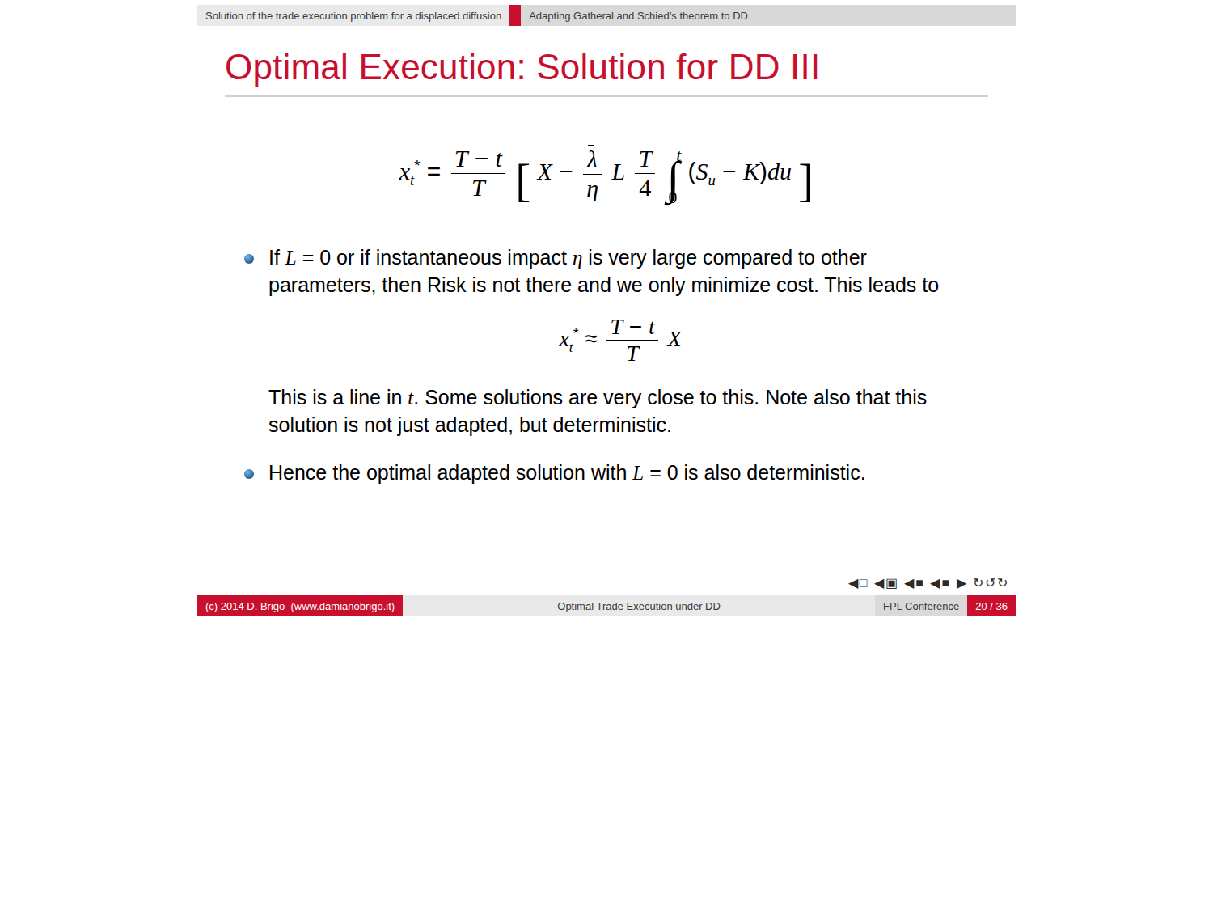Solution of the trade execution problem for a displaced diffusion
Adapting Gatheral and Schied’s theorem to DD
Optimal Execution: Solution for DD III
xt* = T − t T [ X − λ η L T 4 ∫t 0 (Su − K)du ]
If L = 0 or if instantaneous impact η is very large compared to other parameters, then Risk is not there and we only minimize cost. This leads to
xt* ≈ T − t T X
This is a line in t. Some solutions are very close to this. Note also that this solution is not just adapted, but deterministic.
Hence the optimal adapted solution with L = 0 is also deterministic.
◀□ ◀▣ ◀■ ◀■ ▶ ↻↺↻
(c) 2014 D. Brigo (www.damianobrigo.it)
Optimal Trade Execution under DD
FPL Conference
20 / 36